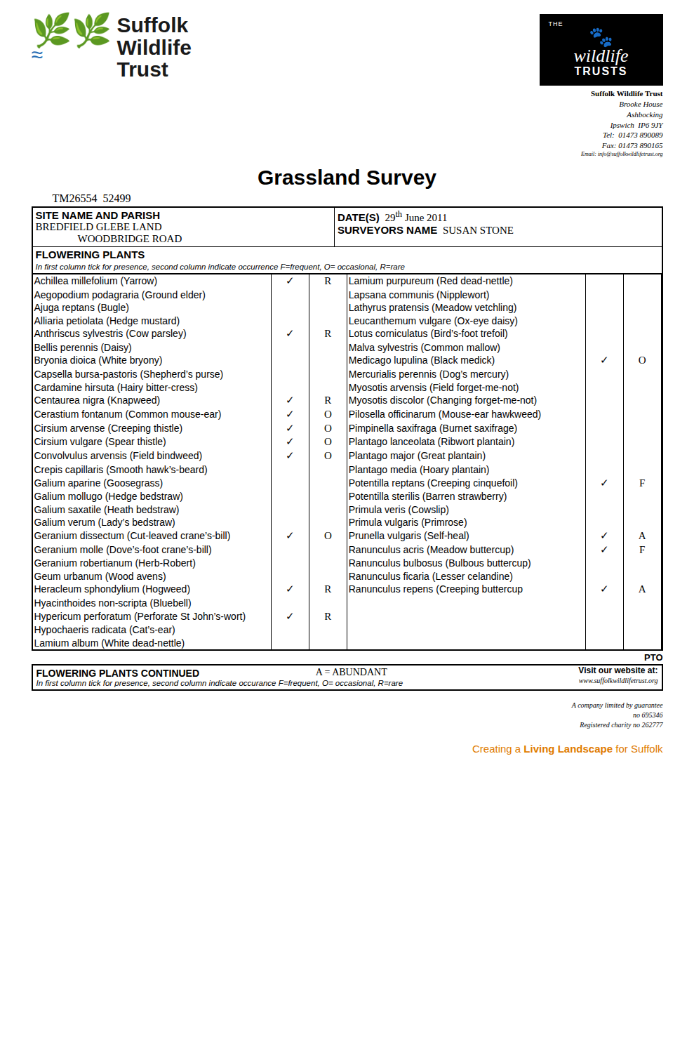🌿🌿
≈
Suffolk
Wildlife
Trust
THE
🐾
wildlife
TRUSTS
Suffolk Wildlife Trust
Brooke House
Ashbocking
Ipswich IP6 9JY
Tel: 01473 890089
Fax: 01473 890165
Email: info@suffolkwildlifetrust.org
Grassland Survey
TM26554 52499
| SITE NAME AND PARISH BREDFIELD GLEBE LAND WOODBRIDGE ROAD | DATE(S) 29 th June 2011 SURVEYORS NAME SUSAN STONE |
| FLOWERING PLANTS In first column tick for presence, second column indicate occurrence F=frequent, O= occasional, R=rare |
| Achillea millefolium (Yarrow) | ✓ | R | Lamium purpureum (Red dead-nettle) | | |
| Aegopodium podagraria (Ground elder) | | | Lapsana communis (Nipplewort) | | |
| Ajuga reptans (Bugle) | | | Lathyrus pratensis (Meadow vetchling) | | |
| Alliaria petiolata (Hedge mustard) | | | Leucanthemum vulgare (Ox-eye daisy) | | |
| Anthriscus sylvestris (Cow parsley) | ✓ | R | Lotus corniculatus (Bird’s-foot trefoil) | | |
| Bellis perennis (Daisy) | | | Malva sylvestris (Common mallow) | | |
| Bryonia dioica (White bryony) | | | Medicago lupulina (Black medick) | ✓ | O |
| Capsella bursa-pastoris (Shepherd’s purse) | | | Mercurialis perennis (Dog’s mercury) | | |
| Cardamine hirsuta (Hairy bitter-cress) | | | Myosotis arvensis (Field forget-me-not) | | |
| Centaurea nigra (Knapweed) | ✓ | R | Myosotis discolor (Changing forget-me-not) | | |
| Cerastium fontanum (Common mouse-ear) | ✓ | O | Pilosella officinarum (Mouse-ear hawkweed) | | |
| Cirsium arvense (Creeping thistle) | ✓ | O | Pimpinella saxifraga (Burnet saxifrage) | | |
| Cirsium vulgare (Spear thistle) | ✓ | O | Plantago lanceolata (Ribwort plantain) | | |
| Convolvulus arvensis (Field bindweed) | ✓ | O | Plantago major (Great plantain) | | |
| Crepis capillaris (Smooth hawk’s-beard) | | | Plantago media (Hoary plantain) | | |
| Galium aparine (Goosegrass) | | | Potentilla reptans (Creeping cinquefoil) | ✓ | F |
| Galium mollugo (Hedge bedstraw) | | | Potentilla sterilis (Barren strawberry) | | |
| Galium saxatile (Heath bedstraw) | | | Primula veris (Cowslip) | | |
| Galium verum (Lady’s bedstraw) | | | Primula vulgaris (Primrose) | | |
| Geranium dissectum (Cut-leaved crane’s-bill) | ✓ | O | Prunella vulgaris (Self-heal) | ✓ | A |
| Geranium molle (Dove’s-foot crane’s-bill) | | | Ranunculus acris (Meadow buttercup) | ✓ | F |
| Geranium robertianum (Herb-Robert) | | | Ranunculus bulbosus (Bulbous buttercup) | | |
| Geum urbanum (Wood avens) | | | Ranunculus ficaria (Lesser celandine) | | |
| Heracleum sphondylium (Hogweed) | ✓ | R | Ranunculus repens (Creeping buttercup | ✓ | A |
| Hyacinthoides non-scripta (Bluebell) | | | | | |
| Hypericum perforatum (Perforate St John’s-wort) | ✓ | R | | | |
| Hypochaeris radicata (Cat’s-ear) | | | | | |
| Lamium album (White dead-nettle) | | | | | |
PTO
FLOWERING PLANTS CONTINUED A = ABUNDANT
Visit our website at:
www.suffolkwildlifetrust.org
In first column tick for presence, second column indicate occurance F=frequent, O= occasional, R=rare
A company limited by guarantee
no 695346
Registered charity no 262777
Creating a Living Landscape for Suffolk